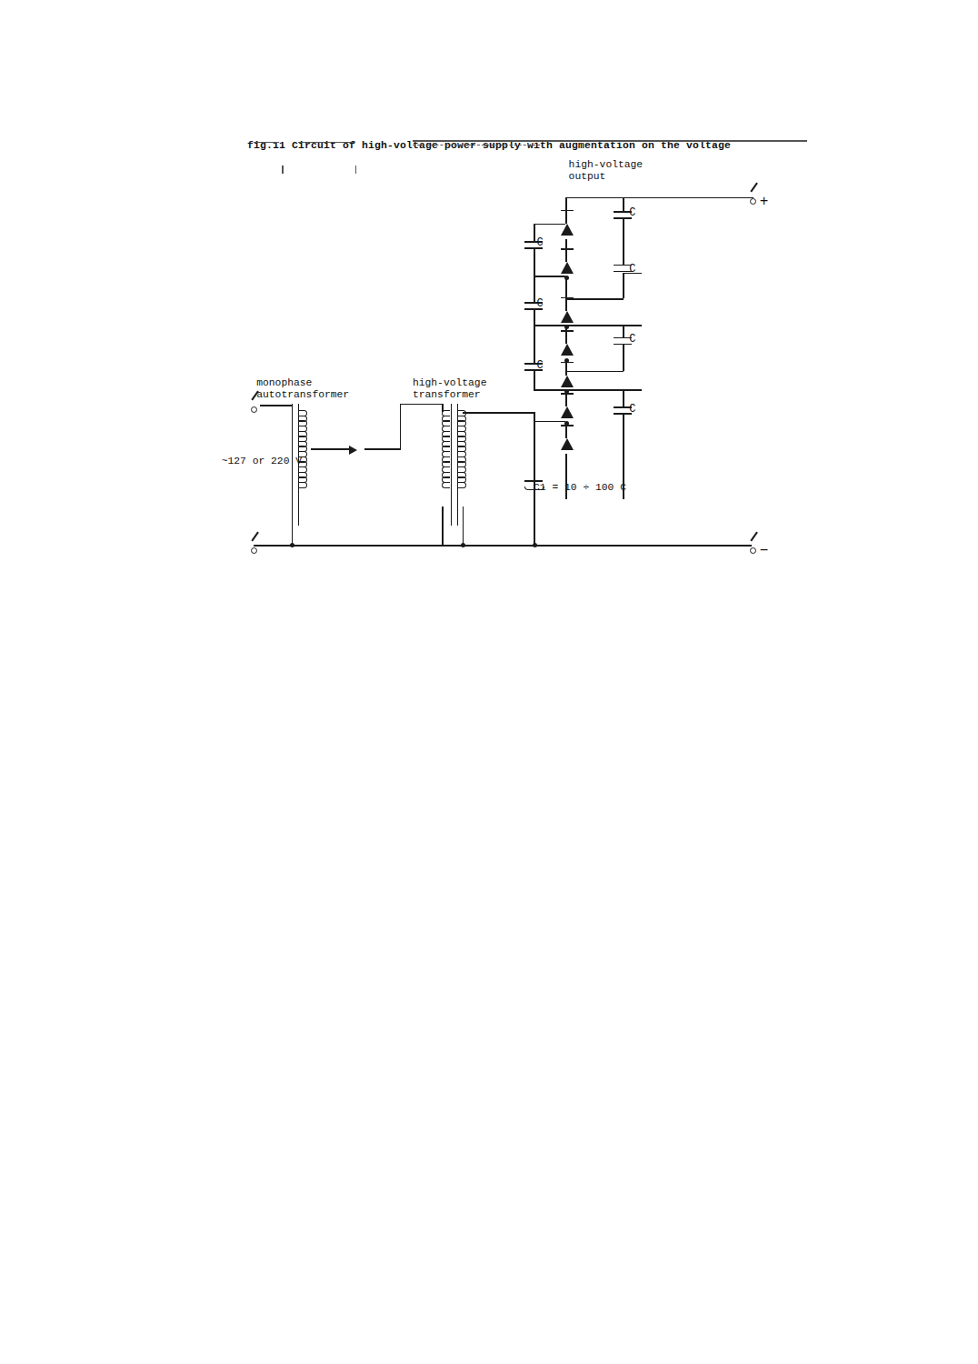high-voltage output
+
−
monophase autotransformer
high-voltage transformer
~127 or 220 V
C1 = 10 ÷ 100 C
C
C
C
C
C
C
C
fig.11 Circuit of high-voltage power supply with augmentation on the voltage